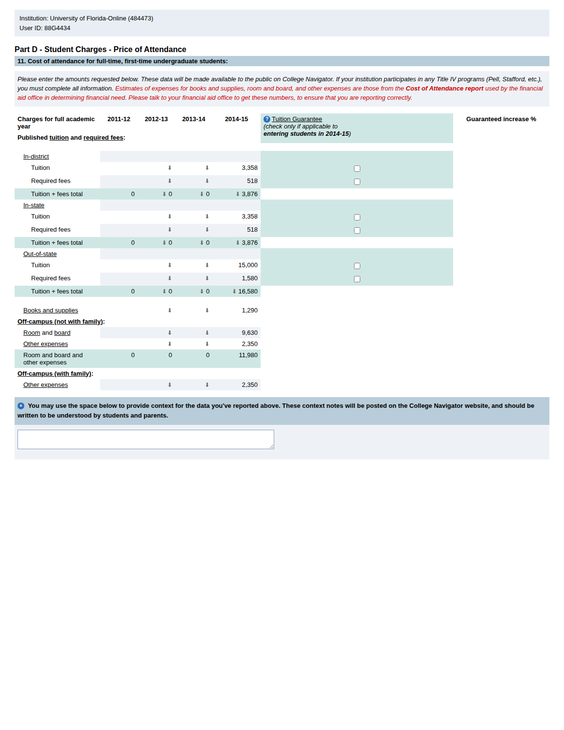Institution: University of Florida-Online (484473)
User ID: 88G4434
Part D - Student Charges - Price of Attendance
11. Cost of attendance for full-time, first-time undergraduate students:
Please enter the amounts requested below. These data will be made available to the public on College Navigator. If your institution participates in any Title IV programs (Pell, Stafford, etc.), you must complete all information. Estimates of expenses for books and supplies, room and board, and other expenses are those from the Cost of Attendance report used by the financial aid office in determining financial need. Please talk to your financial aid office to get these numbers, to ensure that you are reporting correctly.
| Charges for full academic year | 2011-12 | 2012-13 | 2013-14 | 2014-15 | ? Tuition Guarantee (check only if applicable to entering students in 2014-15 ) | Guaranteed increase % |
| Published tuition and required fees : |
| In-district | | | | | | |
| Tuition | | ⬇ | ⬇ | 3,358 | | |
| Required fees | | ⬇ | ⬇ | 518 | | |
| Tuition + fees total | 0 | ⬇ 0 | ⬇ 0 | ⬇ 3,876 | | |
| In-state | | | | | | |
| Tuition | | ⬇ | ⬇ | 3,358 | | |
| Required fees | | ⬇ | ⬇ | 518 | | |
| Tuition + fees total | 0 | ⬇ 0 | ⬇ 0 | ⬇ 3,876 | | |
| Out-of-state | | | | | | |
| Tuition | | ⬇ | ⬇ | 15,000 | | |
| Required fees | | ⬇ | ⬇ | 1,580 | | |
| Tuition + fees total | 0 | ⬇ 0 | ⬇ 0 | ⬇ 16,580 | | |
| Books and supplies | | ⬇ | ⬇ | 1,290 | | |
| Off-campus (not with family) : | | |
| Room and board | | ⬇ | ⬇ | 9,630 | | |
| Other expenses | | ⬇ | ⬇ | 2,350 | | |
| Room and board and other expenses | 0 | 0 | 0 | 11,980 | | |
| Off-campus (with family) : | | |
| Other expenses | | ⬇ | ⬇ | 2,350 | | |
+ You may use the space below to provide context for the data you've reported above. These context notes will be posted on the College Navigator website, and should be written to be understood by students and parents.